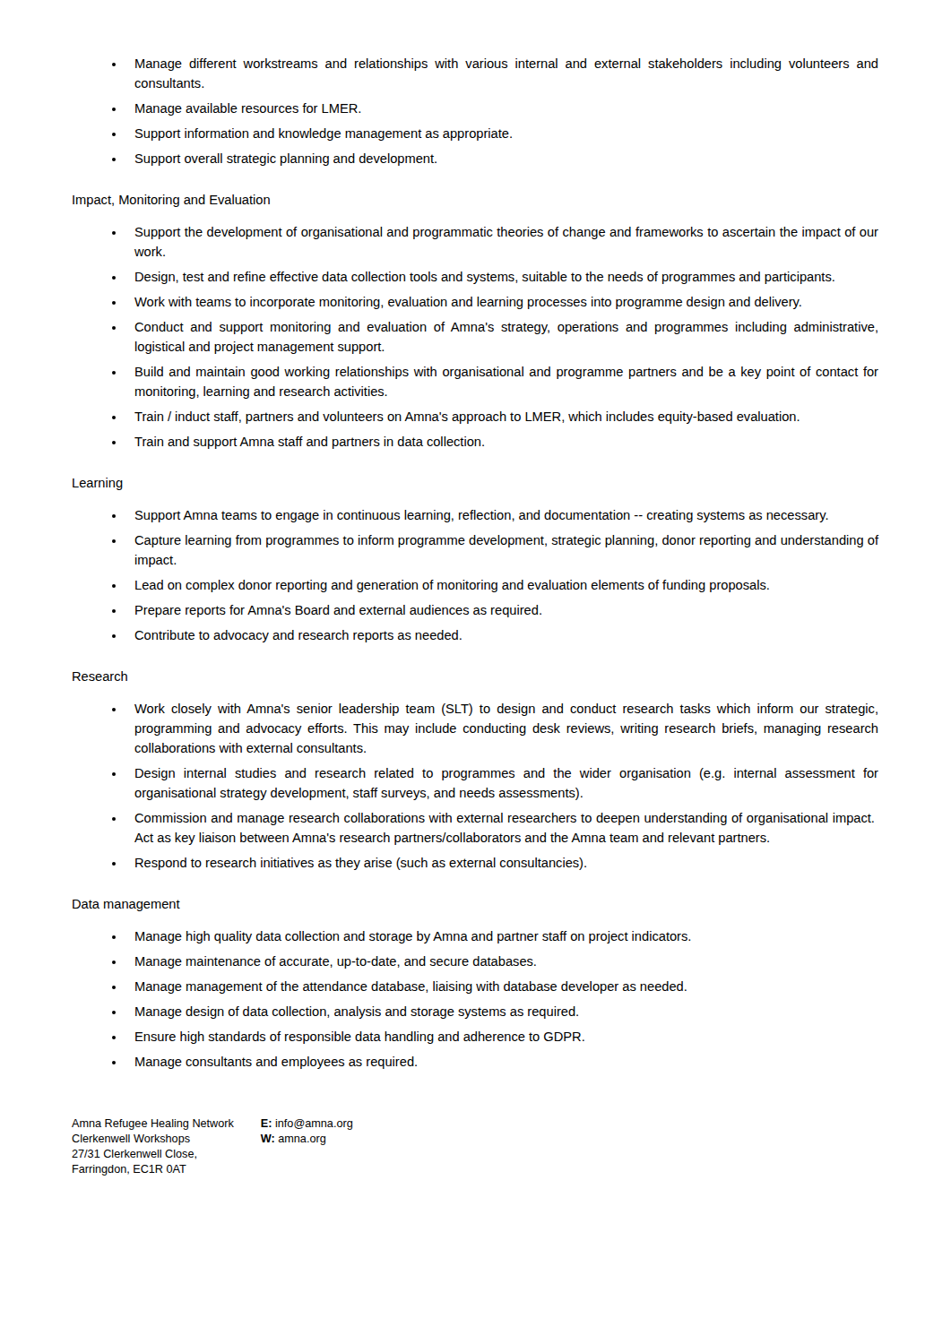Manage different workstreams and relationships with various internal and external stakeholders including volunteers and consultants.
Manage available resources for LMER.
Support information and knowledge management as appropriate.
Support overall strategic planning and development.
Impact, Monitoring and Evaluation
Support the development of organisational and programmatic theories of change and frameworks to ascertain the impact of our work.
Design, test and refine effective data collection tools and systems, suitable to the needs of programmes and participants.
Work with teams to incorporate monitoring, evaluation and learning processes into programme design and delivery.
Conduct and support monitoring and evaluation of Amna's strategy, operations and programmes including administrative, logistical and project management support.
Build and maintain good working relationships with organisational and programme partners and be a key point of contact for monitoring, learning and research activities.
Train / induct staff, partners and volunteers on Amna's approach to LMER, which includes equity-based evaluation.
Train and support Amna staff and partners in data collection.
Learning
Support Amna teams to engage in continuous learning, reflection, and documentation -- creating systems as necessary.
Capture learning from programmes to inform programme development, strategic planning, donor reporting and understanding of impact.
Lead on complex donor reporting and generation of monitoring and evaluation elements of funding proposals.
Prepare reports for Amna's Board and external audiences as required.
Contribute to advocacy and research reports as needed.
Research
Work closely with Amna's senior leadership team (SLT) to design and conduct research tasks which inform our strategic, programming and advocacy efforts. This may include conducting desk reviews, writing research briefs, managing research collaborations with external consultants.
Design internal studies and research related to programmes and the wider organisation (e.g. internal assessment for organisational strategy development, staff surveys, and needs assessments).
Commission and manage research collaborations with external researchers to deepen understanding of organisational impact. Act as key liaison between Amna's research partners/collaborators and the Amna team and relevant partners.
Respond to research initiatives as they arise (such as external consultancies).
Data management
Manage high quality data collection and storage by Amna and partner staff on project indicators.
Manage maintenance of accurate, up-to-date, and secure databases.
Manage management of the attendance database, liaising with database developer as needed.
Manage design of data collection, analysis and storage systems as required.
Ensure high standards of responsible data handling and adherence to GDPR.
Manage consultants and employees as required.
Amna Refugee Healing Network
Clerkenwell Workshops
27/31 Clerkenwell Close,
Farringdon, EC1R 0AT
E: info@amna.org
W: amna.org